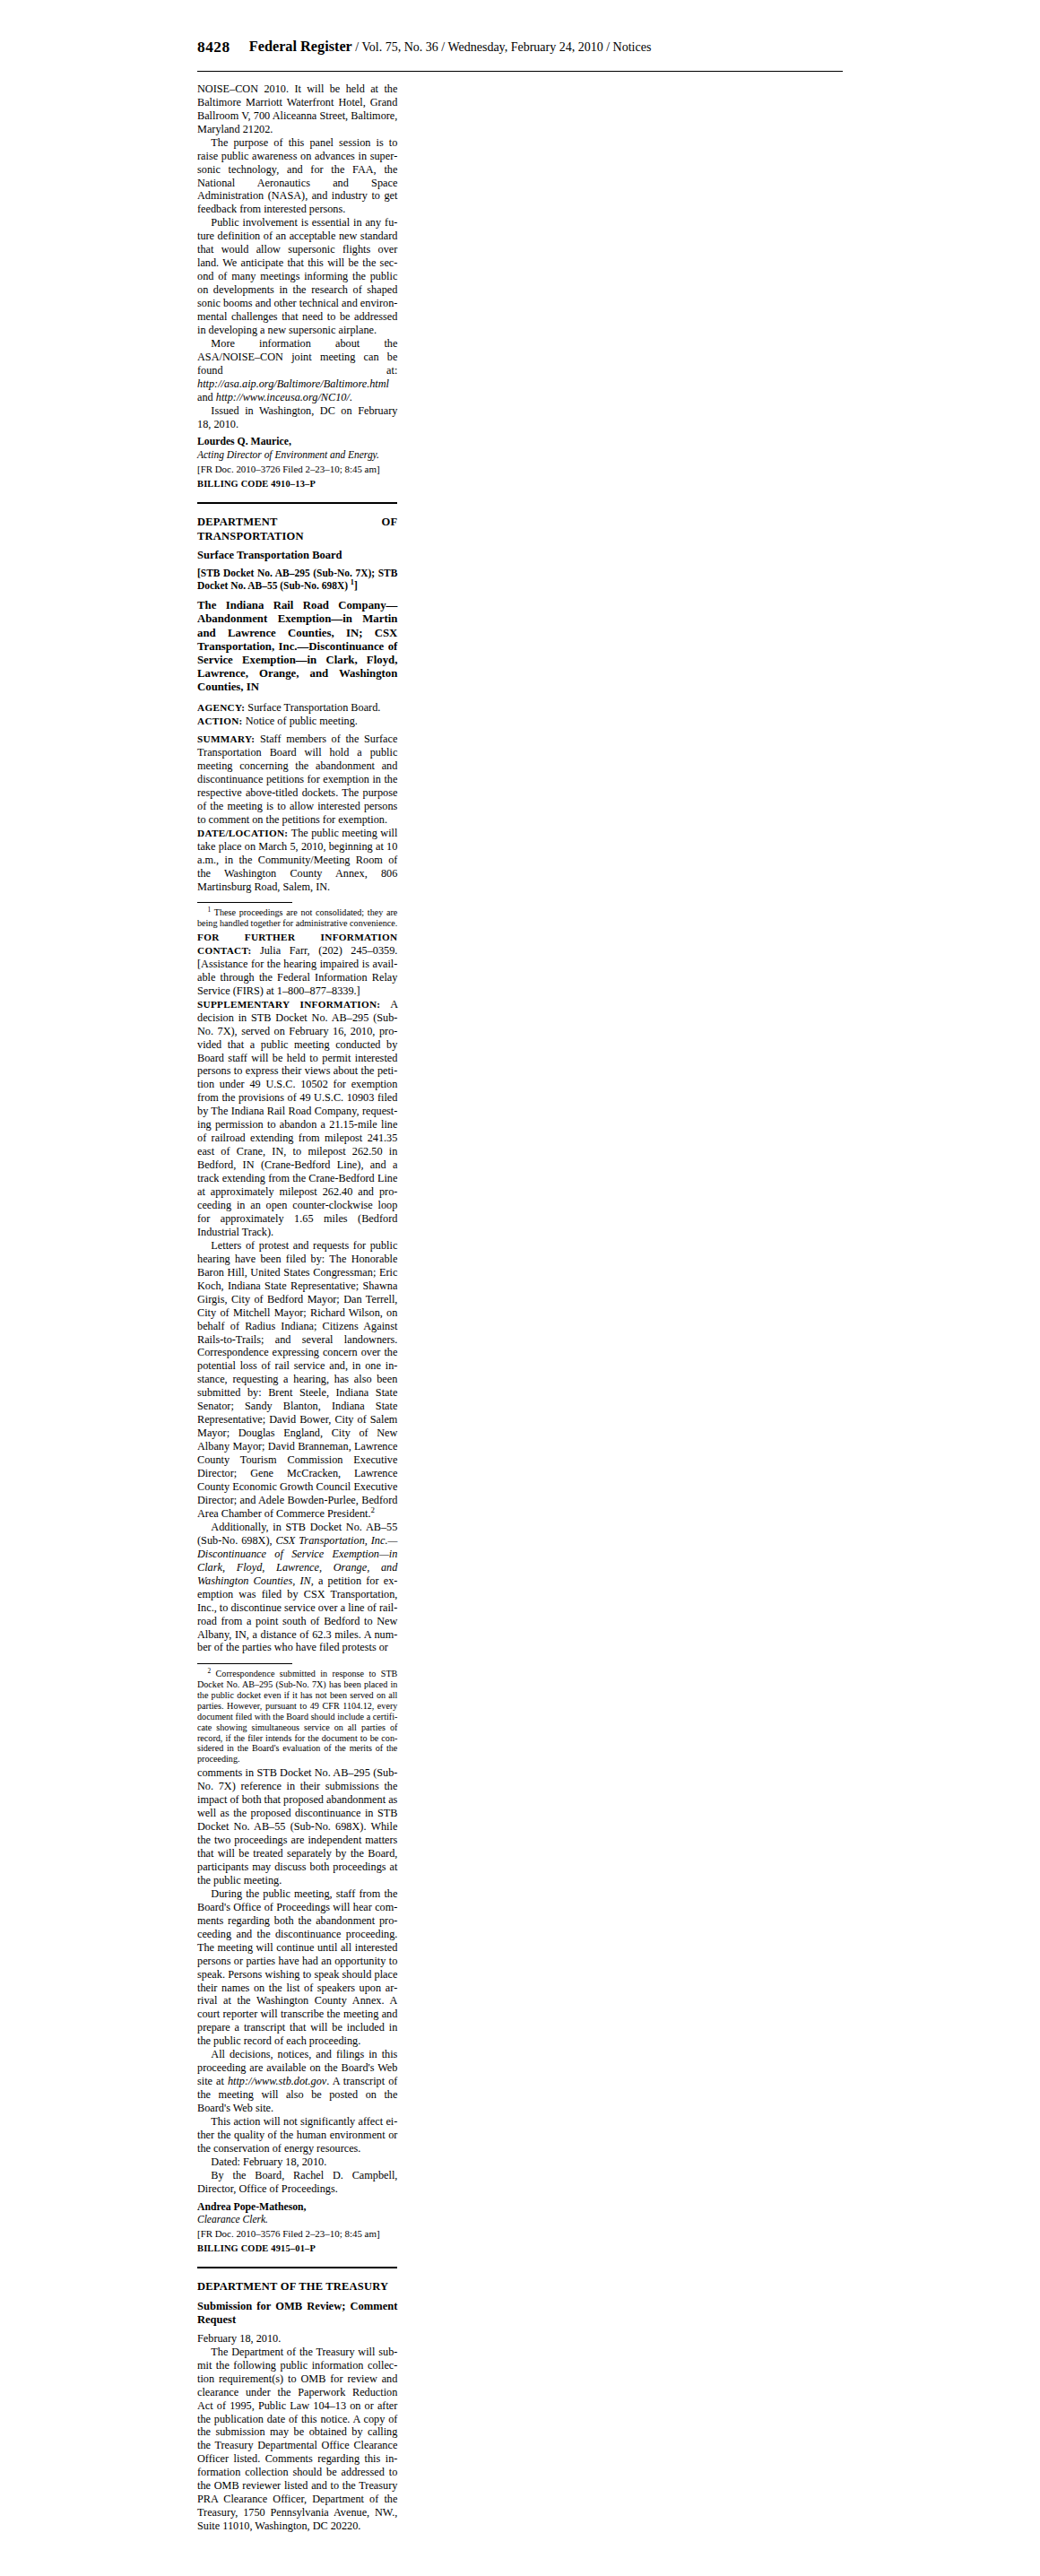8428
Federal Register / Vol. 75, No. 36 / Wednesday, February 24, 2010 / Notices
NOISE–CON 2010. It will be held at the Baltimore Marriott Waterfront Hotel, Grand Ballroom V, 700 Aliceanna Street, Baltimore, Maryland 21202.
The purpose of this panel session is to raise public awareness on advances in supersonic technology, and for the FAA, the National Aeronautics and Space Administration (NASA), and industry to get feedback from interested persons.
Public involvement is essential in any future definition of an acceptable new standard that would allow supersonic flights over land. We anticipate that this will be the second of many meetings informing the public on developments in the research of shaped sonic booms and other technical and environmental challenges that need to be addressed in developing a new supersonic airplane.
More information about the ASA/NOISE–CON joint meeting can be found at: http://asa.aip.org/Baltimore/Baltimore.html and http://www.inceusa.org/NC10/.
Issued in Washington, DC on February 18, 2010.
Lourdes Q. Maurice,
Acting Director of Environment and Energy.
[FR Doc. 2010–3726 Filed 2–23–10; 8:45 am]
BILLING CODE 4910–13–P
DEPARTMENT OF TRANSPORTATION
Surface Transportation Board
[STB Docket No. AB–295 (Sub-No. 7X); STB Docket No. AB–55 (Sub-No. 698X) 1]
The Indiana Rail Road Company—Abandonment Exemption—in Martin and Lawrence Counties, IN; CSX Transportation, Inc.—Discontinuance of Service Exemption—in Clark, Floyd, Lawrence, Orange, and Washington Counties, IN
AGENCY: Surface Transportation Board.
ACTION: Notice of public meeting.
SUMMARY: Staff members of the Surface Transportation Board will hold a public meeting concerning the abandonment and discontinuance petitions for exemption in the respective above-titled dockets. The purpose of the meeting is to allow interested persons to comment on the petitions for exemption.
DATE/LOCATION: The public meeting will take place on March 5, 2010, beginning at 10 a.m., in the Community/Meeting Room of the Washington County Annex, 806 Martinsburg Road, Salem, IN.
1 These proceedings are not consolidated; they are being handled together for administrative convenience.
FOR FURTHER INFORMATION CONTACT: Julia Farr, (202) 245–0359. [Assistance for the hearing impaired is available through the Federal Information Relay Service (FIRS) at 1–800–877–8339.]
SUPPLEMENTARY INFORMATION: A decision in STB Docket No. AB–295 (Sub-No. 7X), served on February 16, 2010, provided that a public meeting conducted by Board staff will be held to permit interested persons to express their views about the petition under 49 U.S.C. 10502 for exemption from the provisions of 49 U.S.C. 10903 filed by The Indiana Rail Road Company, requesting permission to abandon a 21.15-mile line of railroad extending from milepost 241.35 east of Crane, IN, to milepost 262.50 in Bedford, IN (Crane-Bedford Line), and a track extending from the Crane-Bedford Line at approximately milepost 262.40 and proceeding in an open counter-clockwise loop for approximately 1.65 miles (Bedford Industrial Track).
Letters of protest and requests for public hearing have been filed by: The Honorable Baron Hill, United States Congressman; Eric Koch, Indiana State Representative; Shawna Girgis, City of Bedford Mayor; Dan Terrell, City of Mitchell Mayor; Richard Wilson, on behalf of Radius Indiana; Citizens Against Rails-to-Trails; and several landowners. Correspondence expressing concern over the potential loss of rail service and, in one instance, requesting a hearing, has also been submitted by: Brent Steele, Indiana State Senator; Sandy Blanton, Indiana State Representative; David Bower, City of Salem Mayor; Douglas England, City of New Albany Mayor; David Branneman, Lawrence County Tourism Commission Executive Director; Gene McCracken, Lawrence County Economic Growth Council Executive Director; and Adele Bowden-Purlee, Bedford Area Chamber of Commerce President.2
Additionally, in STB Docket No. AB–55 (Sub-No. 698X), CSX Transportation, Inc.—Discontinuance of Service Exemption—in Clark, Floyd, Lawrence, Orange, and Washington Counties, IN, a petition for exemption was filed by CSX Transportation, Inc., to discontinue service over a line of railroad from a point south of Bedford to New Albany, IN, a distance of 62.3 miles. A number of the parties who have filed protests or
2 Correspondence submitted in response to STB Docket No. AB–295 (Sub-No. 7X) has been placed in the public docket even if it has not been served on all parties. However, pursuant to 49 CFR 1104.12, every document filed with the Board should include a certificate showing simultaneous service on all parties of record, if the filer intends for the document to be considered in the Board's evaluation of the merits of the proceeding.
comments in STB Docket No. AB–295 (Sub-No. 7X) reference in their submissions the impact of both that proposed abandonment as well as the proposed discontinuance in STB Docket No. AB–55 (Sub-No. 698X). While the two proceedings are independent matters that will be treated separately by the Board, participants may discuss both proceedings at the public meeting.
During the public meeting, staff from the Board's Office of Proceedings will hear comments regarding both the abandonment proceeding and the discontinuance proceeding. The meeting will continue until all interested persons or parties have had an opportunity to speak. Persons wishing to speak should place their names on the list of speakers upon arrival at the Washington County Annex. A court reporter will transcribe the meeting and prepare a transcript that will be included in the public record of each proceeding.
All decisions, notices, and filings in this proceeding are available on the Board's Web site at http://www.stb.dot.gov. A transcript of the meeting will also be posted on the Board's Web site.
This action will not significantly affect either the quality of the human environment or the conservation of energy resources.
Dated: February 18, 2010.
By the Board, Rachel D. Campbell, Director, Office of Proceedings.
Andrea Pope-Matheson,
Clearance Clerk.
[FR Doc. 2010–3576 Filed 2–23–10; 8:45 am]
BILLING CODE 4915–01–P
DEPARTMENT OF THE TREASURY
Submission for OMB Review; Comment Request
February 18, 2010.
The Department of the Treasury will submit the following public information collection requirement(s) to OMB for review and clearance under the Paperwork Reduction Act of 1995, Public Law 104–13 on or after the publication date of this notice. A copy of the submission may be obtained by calling the Treasury Departmental Office Clearance Officer listed. Comments regarding this information collection should be addressed to the OMB reviewer listed and to the Treasury PRA Clearance Officer, Department of the Treasury, 1750 Pennsylvania Avenue, NW., Suite 11010, Washington, DC 20220.